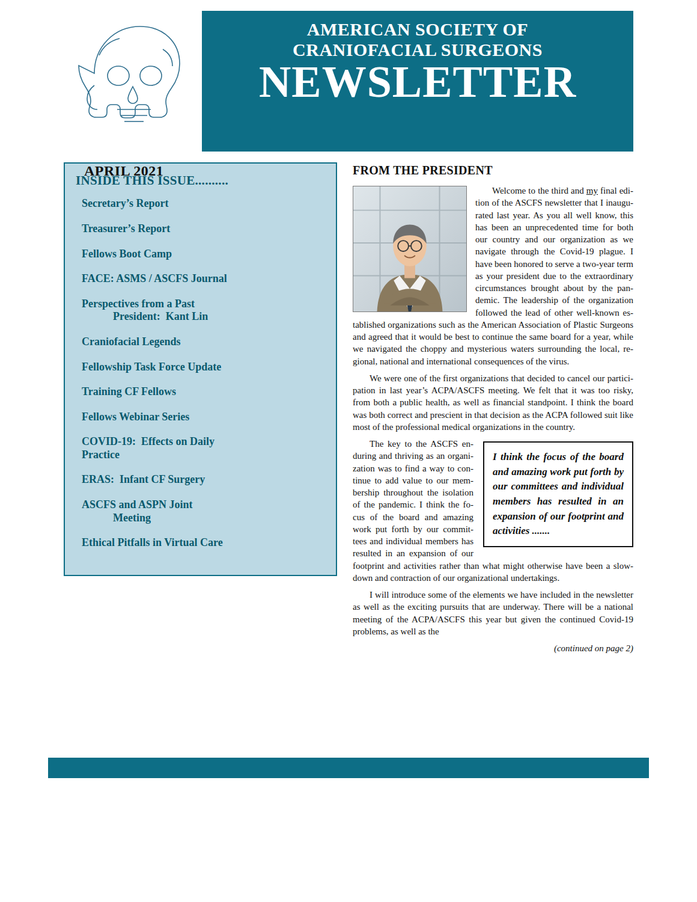American Society of
Craniofacial Surgeons
Newsletter
APRIL 2021
INSIDE THIS ISSUE..........
Secretary’s Report
Treasurer’s Report
Fellows Boot Camp
FACE: ASMS / ASCFS Journal
Perspectives from a PastPresident: Kant Lin
Craniofacial Legends
Fellowship Task Force Update
Training CF Fellows
Fellows Webinar Series
COVID-19: Effects on Daily
Practice
ERAS: Infant CF Surgery
ASCFS and ASPN JointMeeting
Ethical Pitfalls in Virtual Care
FROM THE PRESIDENT
Welcome to the third and my final edition of the ASCFS newsletter that I inaugurated last year. As you all well know, this has been an unprecedented time for both our country and our organization as we navigate through the Covid-19 plague. I have been honored to serve a two-year term as your president due to the extraordinary circumstances brought about by the pandemic. The leadership of the organization followed the lead of other well-known established organizations such as the American Association of Plastic Surgeons and agreed that it would be best to continue the same board for a year, while we navigated the choppy and mysterious waters surrounding the local, regional, national and international consequences of the virus.
We were one of the first organizations that decided to cancel our participation in last year’s ACPA/ASCFS meeting. We felt that it was too risky, from both a public health, as well as financial standpoint. I think the board was both correct and prescient in that decision as the ACPA followed suit like most of the professional medical organizations in the country.
I think the focus of the board and amazing work put forth by our committees and individual members has resulted in an expansion of our footprint and activities .......
The key to the ASCFS enduring and thriving as an organization was to find a way to continue to add value to our membership throughout the isolation of the pandemic. I think the focus of the board and amazing work put forth by our committees and individual members has resulted in an expansion of our footprint and activities rather than what might otherwise have been a slowdown and contraction of our organizational undertakings.
I will introduce some of the elements we have included in the newsletter as well as the exciting pursuits that are underway. There will be a national meeting of the ACPA/ASCFS this year but given the continued Covid-19 problems, as well as the
(continued on page 2)